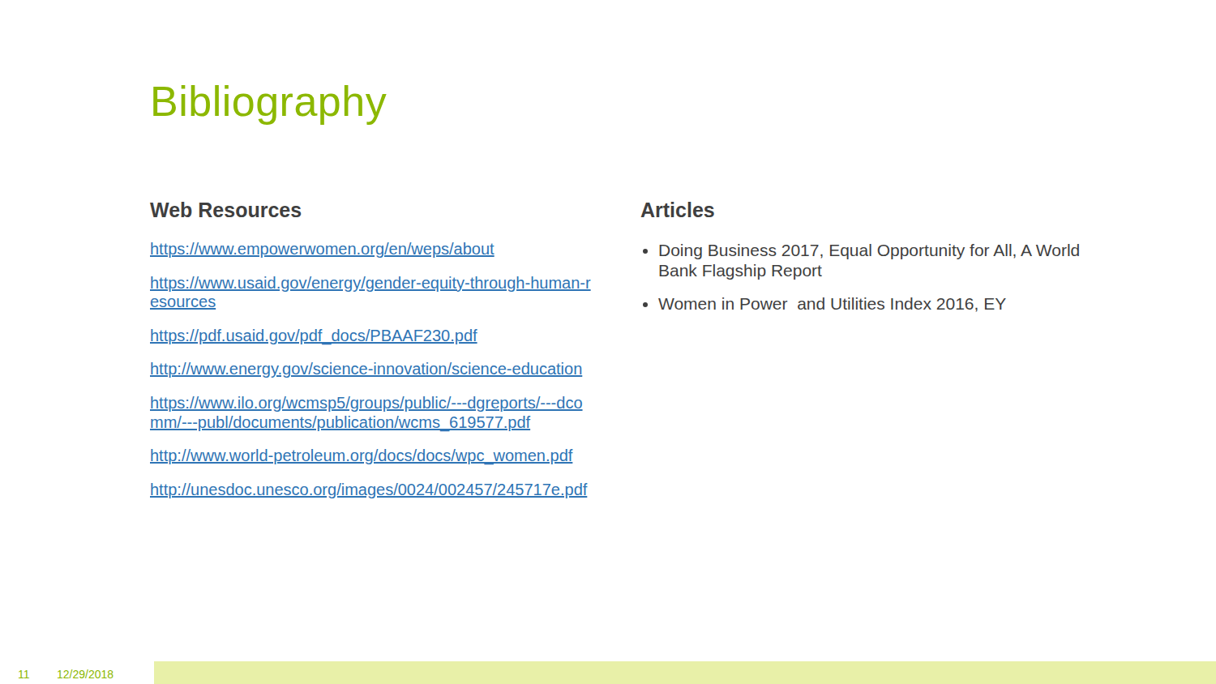Bibliography
Web Resources
https://www.empowerwomen.org/en/weps/about https://www.usaid.gov/energy/gender-equity-through-human-resources https://pdf.usaid.gov/pdf_docs/PBAAF230.pdf http://www.energy.gov/science-innovation/science-education https://www.ilo.org/wcmsp5/groups/public/---dgreports/---dcomm/---publ/documents/publication/wcms_619577.pdf http://www.world-petroleum.org/docs/docs/wpc_women.pdf http://unesdoc.unesco.org/images/0024/002457/245717e.pdf
Articles
Doing Business 2017, Equal Opportunity for All, A World Bank Flagship Report
Women in Power and Utilities Index 2016, EY
11
12/29/2018